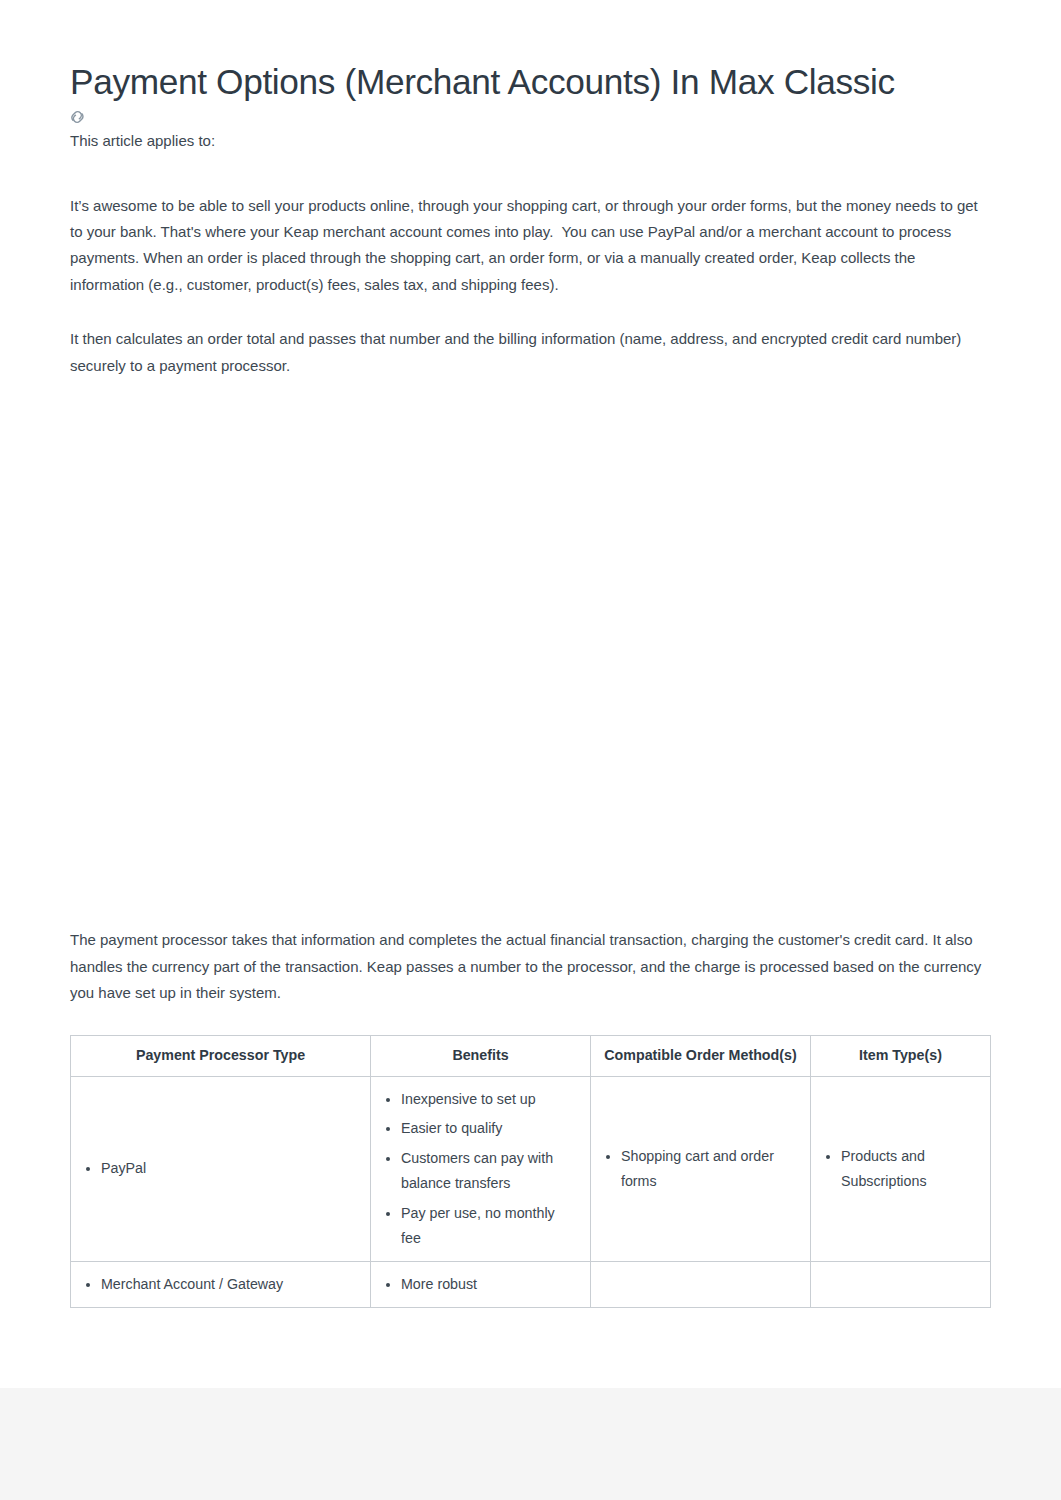Payment Options (Merchant Accounts) In Max Classic
This article applies to:
It’s awesome to be able to sell your products online, through your shopping cart, or through your order forms, but the money needs to get to your bank. That's where your Keap merchant account comes into play. You can use PayPal and/or a merchant account to process payments. When an order is placed through the shopping cart, an order form, or via a manually created order, Keap collects the information (e.g., customer, product(s) fees, sales tax, and shipping fees).
It then calculates an order total and passes that number and the billing information (name, address, and encrypted credit card number) securely to a payment processor.
The payment processor takes that information and completes the actual financial transaction, charging the customer's credit card. It also handles the currency part of the transaction. Keap passes a number to the processor, and the charge is processed based on the currency you have set up in their system.
| Payment Processor Type | Benefits | Compatible Order Method(s) | Item Type(s) |
| --- | --- | --- | --- |
| PayPal | Inexpensive to set up Easier to qualify Customers can pay with balance transfers Pay per use, no monthly fee | Shopping cart and order forms | Products and Subscriptions |
| Merchant Account / Gateway | More robust | | |